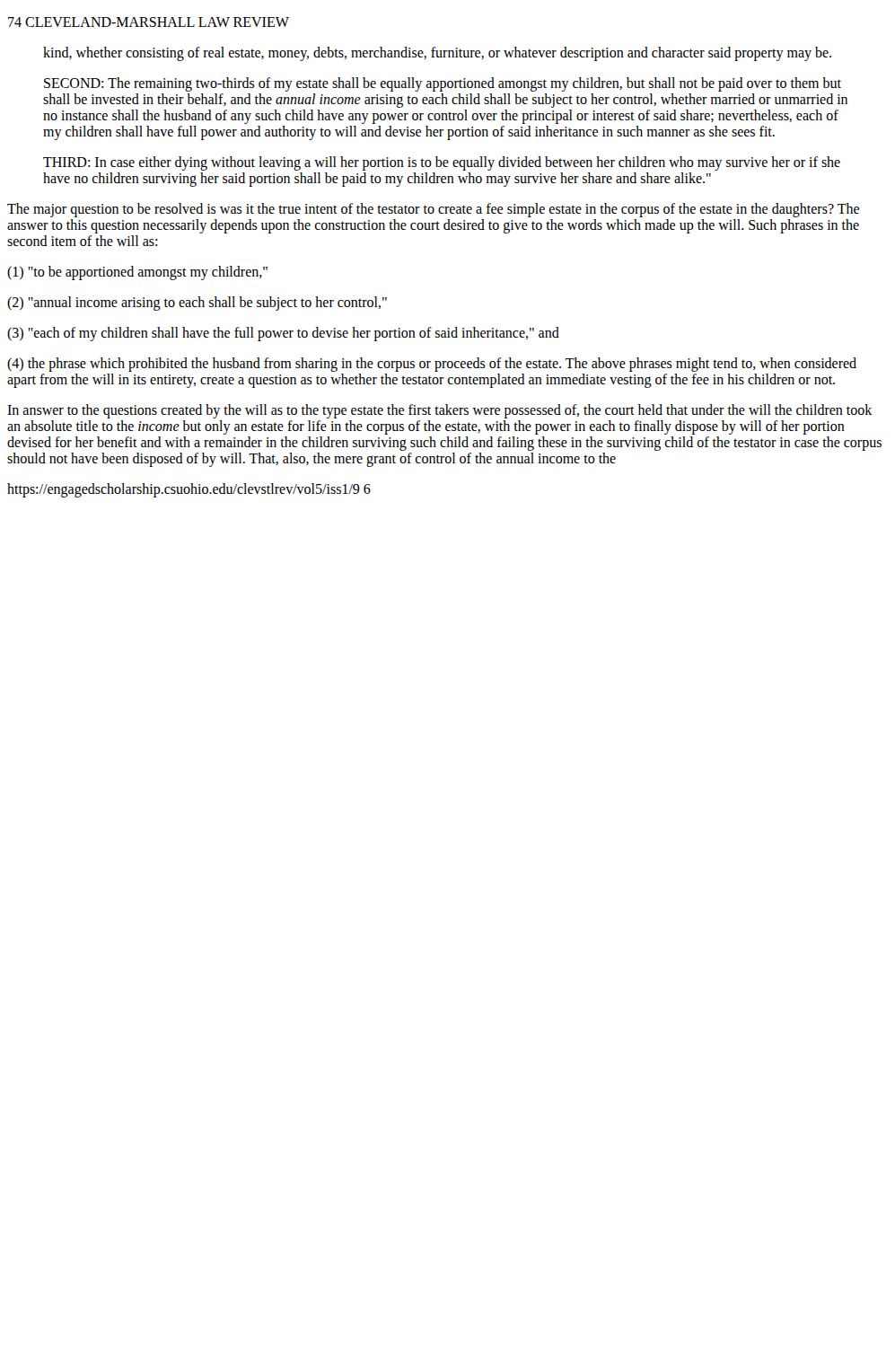74 CLEVELAND-MARSHALL LAW REVIEW
kind, whether consisting of real estate, money, debts, merchandise, furniture, or whatever description and character said property may be.
SECOND: The remaining two-thirds of my estate shall be equally apportioned amongst my children, but shall not be paid over to them but shall be invested in their behalf, and the annual income arising to each child shall be subject to her control, whether married or unmarried in no instance shall the husband of any such child have any power or control over the principal or interest of said share; nevertheless, each of my children shall have full power and authority to will and devise her portion of said inheritance in such manner as she sees fit.
THIRD: In case either dying without leaving a will her portion is to be equally divided between her children who may survive her or if she have no children surviving her said portion shall be paid to my children who may survive her share and share alike."
The major question to be resolved is was it the true intent of the testator to create a fee simple estate in the corpus of the estate in the daughters? The answer to this question necessarily depends upon the construction the court desired to give to the words which made up the will. Such phrases in the second item of the will as:
(1) "to be apportioned amongst my children,"
(2) "annual income arising to each shall be subject to her control,"
(3) "each of my children shall have the full power to devise her portion of said inheritance," and
(4) the phrase which prohibited the husband from sharing in the corpus or proceeds of the estate. The above phrases might tend to, when considered apart from the will in its entirety, create a question as to whether the testator contemplated an immediate vesting of the fee in his children or not.
In answer to the questions created by the will as to the type estate the first takers were possessed of, the court held that under the will the children took an absolute title to the income but only an estate for life in the corpus of the estate, with the power in each to finally dispose by will of her portion devised for her benefit and with a remainder in the children surviving such child and failing these in the surviving child of the testator in case the corpus should not have been disposed of by will. That, also, the mere grant of control of the annual income to the
https://engagedscholarship.csuohio.edu/clevstlrev/vol5/iss1/9 6